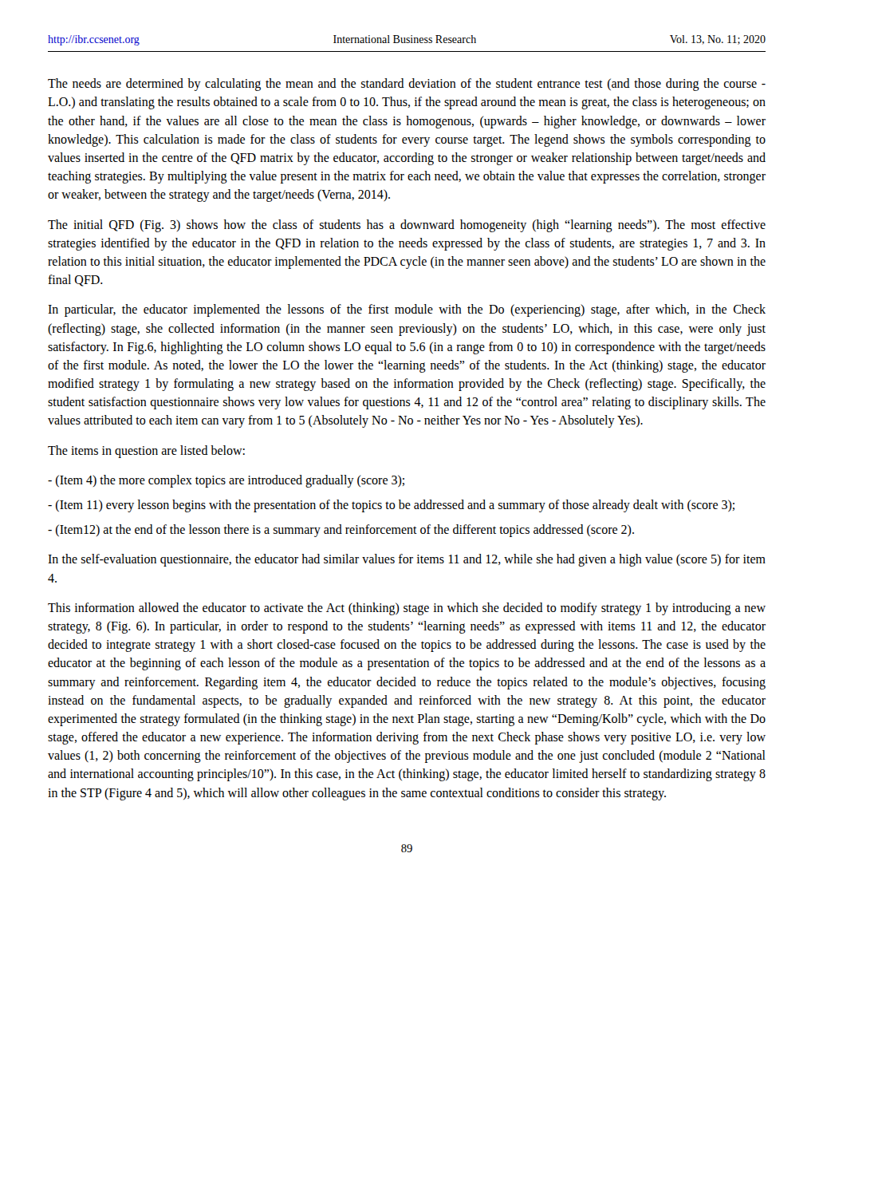http://ibr.ccsenet.org
International Business Research
Vol. 13, No. 11; 2020
The needs are determined by calculating the mean and the standard deviation of the student entrance test (and those during the course - L.O.) and translating the results obtained to a scale from 0 to 10. Thus, if the spread around the mean is great, the class is heterogeneous; on the other hand, if the values are all close to the mean the class is homogenous, (upwards – higher knowledge, or downwards – lower knowledge). This calculation is made for the class of students for every course target. The legend shows the symbols corresponding to values inserted in the centre of the QFD matrix by the educator, according to the stronger or weaker relationship between target/needs and teaching strategies. By multiplying the value present in the matrix for each need, we obtain the value that expresses the correlation, stronger or weaker, between the strategy and the target/needs (Verna, 2014).
The initial QFD (Fig. 3) shows how the class of students has a downward homogeneity (high “learning needs”). The most effective strategies identified by the educator in the QFD in relation to the needs expressed by the class of students, are strategies 1, 7 and 3. In relation to this initial situation, the educator implemented the PDCA cycle (in the manner seen above) and the students’ LO are shown in the final QFD.
In particular, the educator implemented the lessons of the first module with the Do (experiencing) stage, after which, in the Check (reflecting) stage, she collected information (in the manner seen previously) on the students’ LO, which, in this case, were only just satisfactory. In Fig.6, highlighting the LO column shows LO equal to 5.6 (in a range from 0 to 10) in correspondence with the target/needs of the first module. As noted, the lower the LO the lower the “learning needs” of the students. In the Act (thinking) stage, the educator modified strategy 1 by formulating a new strategy based on the information provided by the Check (reflecting) stage. Specifically, the student satisfaction questionnaire shows very low values for questions 4, 11 and 12 of the “control area” relating to disciplinary skills. The values attributed to each item can vary from 1 to 5 (Absolutely No - No - neither Yes nor No - Yes - Absolutely Yes).
The items in question are listed below:
- (Item 4) the more complex topics are introduced gradually (score 3);
- (Item 11) every lesson begins with the presentation of the topics to be addressed and a summary of those already dealt with (score 3);
- (Item12) at the end of the lesson there is a summary and reinforcement of the different topics addressed (score 2).
In the self-evaluation questionnaire, the educator had similar values for items 11 and 12, while she had given a high value (score 5) for item 4.
This information allowed the educator to activate the Act (thinking) stage in which she decided to modify strategy 1 by introducing a new strategy, 8 (Fig. 6). In particular, in order to respond to the students’ “learning needs” as expressed with items 11 and 12, the educator decided to integrate strategy 1 with a short closed-case focused on the topics to be addressed during the lessons. The case is used by the educator at the beginning of each lesson of the module as a presentation of the topics to be addressed and at the end of the lessons as a summary and reinforcement. Regarding item 4, the educator decided to reduce the topics related to the module’s objectives, focusing instead on the fundamental aspects, to be gradually expanded and reinforced with the new strategy 8. At this point, the educator experimented the strategy formulated (in the thinking stage) in the next Plan stage, starting a new “Deming/Kolb” cycle, which with the Do stage, offered the educator a new experience. The information deriving from the next Check phase shows very positive LO, i.e. very low values (1, 2) both concerning the reinforcement of the objectives of the previous module and the one just concluded (module 2 “National and international accounting principles/10”). In this case, in the Act (thinking) stage, the educator limited herself to standardizing strategy 8 in the STP (Figure 4 and 5), which will allow other colleagues in the same contextual conditions to consider this strategy.
89